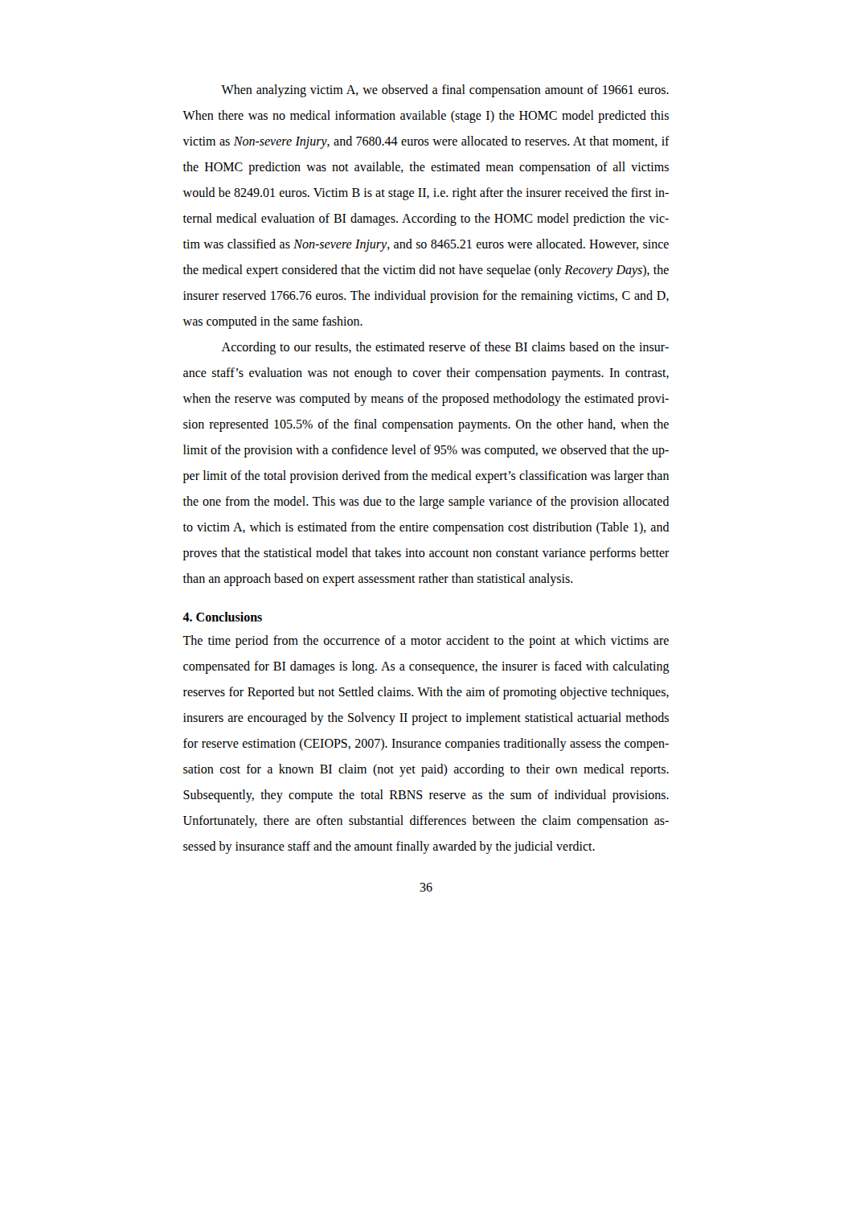When analyzing victim A, we observed a final compensation amount of 19661 euros. When there was no medical information available (stage I) the HOMC model predicted this victim as Non-severe Injury, and 7680.44 euros were allocated to reserves. At that moment, if the HOMC prediction was not available, the estimated mean compensation of all victims would be 8249.01 euros. Victim B is at stage II, i.e. right after the insurer received the first internal medical evaluation of BI damages. According to the HOMC model prediction the victim was classified as Non-severe Injury, and so 8465.21 euros were allocated. However, since the medical expert considered that the victim did not have sequelae (only Recovery Days), the insurer reserved 1766.76 euros. The individual provision for the remaining victims, C and D, was computed in the same fashion.
According to our results, the estimated reserve of these BI claims based on the insurance staff’s evaluation was not enough to cover their compensation payments. In contrast, when the reserve was computed by means of the proposed methodology the estimated provision represented 105.5% of the final compensation payments. On the other hand, when the limit of the provision with a confidence level of 95% was computed, we observed that the upper limit of the total provision derived from the medical expert’s classification was larger than the one from the model. This was due to the large sample variance of the provision allocated to victim A, which is estimated from the entire compensation cost distribution (Table 1), and proves that the statistical model that takes into account non constant variance performs better than an approach based on expert assessment rather than statistical analysis.
4. Conclusions
The time period from the occurrence of a motor accident to the point at which victims are compensated for BI damages is long. As a consequence, the insurer is faced with calculating reserves for Reported but not Settled claims. With the aim of promoting objective techniques, insurers are encouraged by the Solvency II project to implement statistical actuarial methods for reserve estimation (CEIOPS, 2007). Insurance companies traditionally assess the compensation cost for a known BI claim (not yet paid) according to their own medical reports. Subsequently, they compute the total RBNS reserve as the sum of individual provisions. Unfortunately, there are often substantial differences between the claim compensation assessed by insurance staff and the amount finally awarded by the judicial verdict.
36